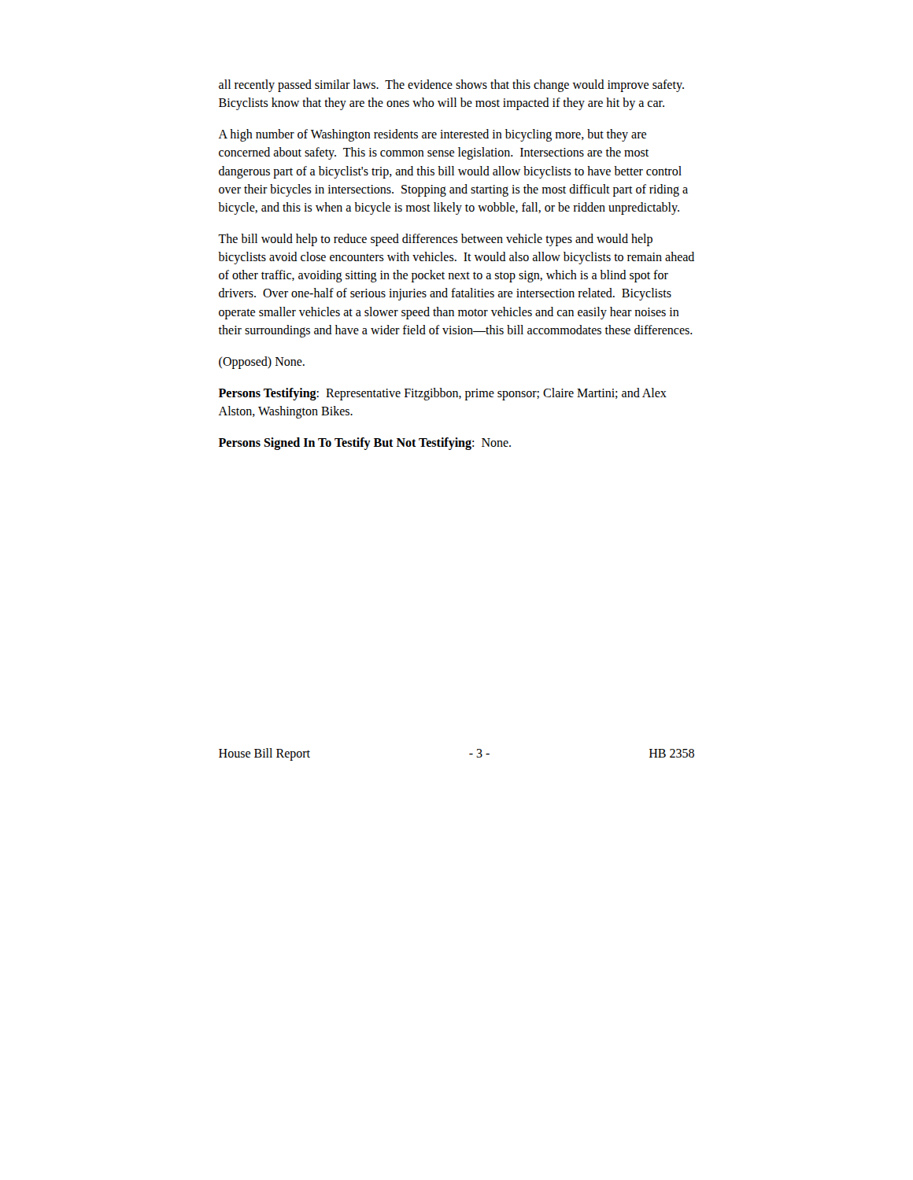all recently passed similar laws. The evidence shows that this change would improve safety. Bicyclists know that they are the ones who will be most impacted if they are hit by a car.
A high number of Washington residents are interested in bicycling more, but they are concerned about safety. This is common sense legislation. Intersections are the most dangerous part of a bicyclist's trip, and this bill would allow bicyclists to have better control over their bicycles in intersections. Stopping and starting is the most difficult part of riding a bicycle, and this is when a bicycle is most likely to wobble, fall, or be ridden unpredictably.
The bill would help to reduce speed differences between vehicle types and would help bicyclists avoid close encounters with vehicles. It would also allow bicyclists to remain ahead of other traffic, avoiding sitting in the pocket next to a stop sign, which is a blind spot for drivers. Over one-half of serious injuries and fatalities are intersection related. Bicyclists operate smaller vehicles at a slower speed than motor vehicles and can easily hear noises in their surroundings and have a wider field of vision—this bill accommodates these differences.
(Opposed) None.
Persons Testifying: Representative Fitzgibbon, prime sponsor; Claire Martini; and Alex Alston, Washington Bikes.
Persons Signed In To Testify But Not Testifying: None.
House Bill Report
- 3 -
HB 2358